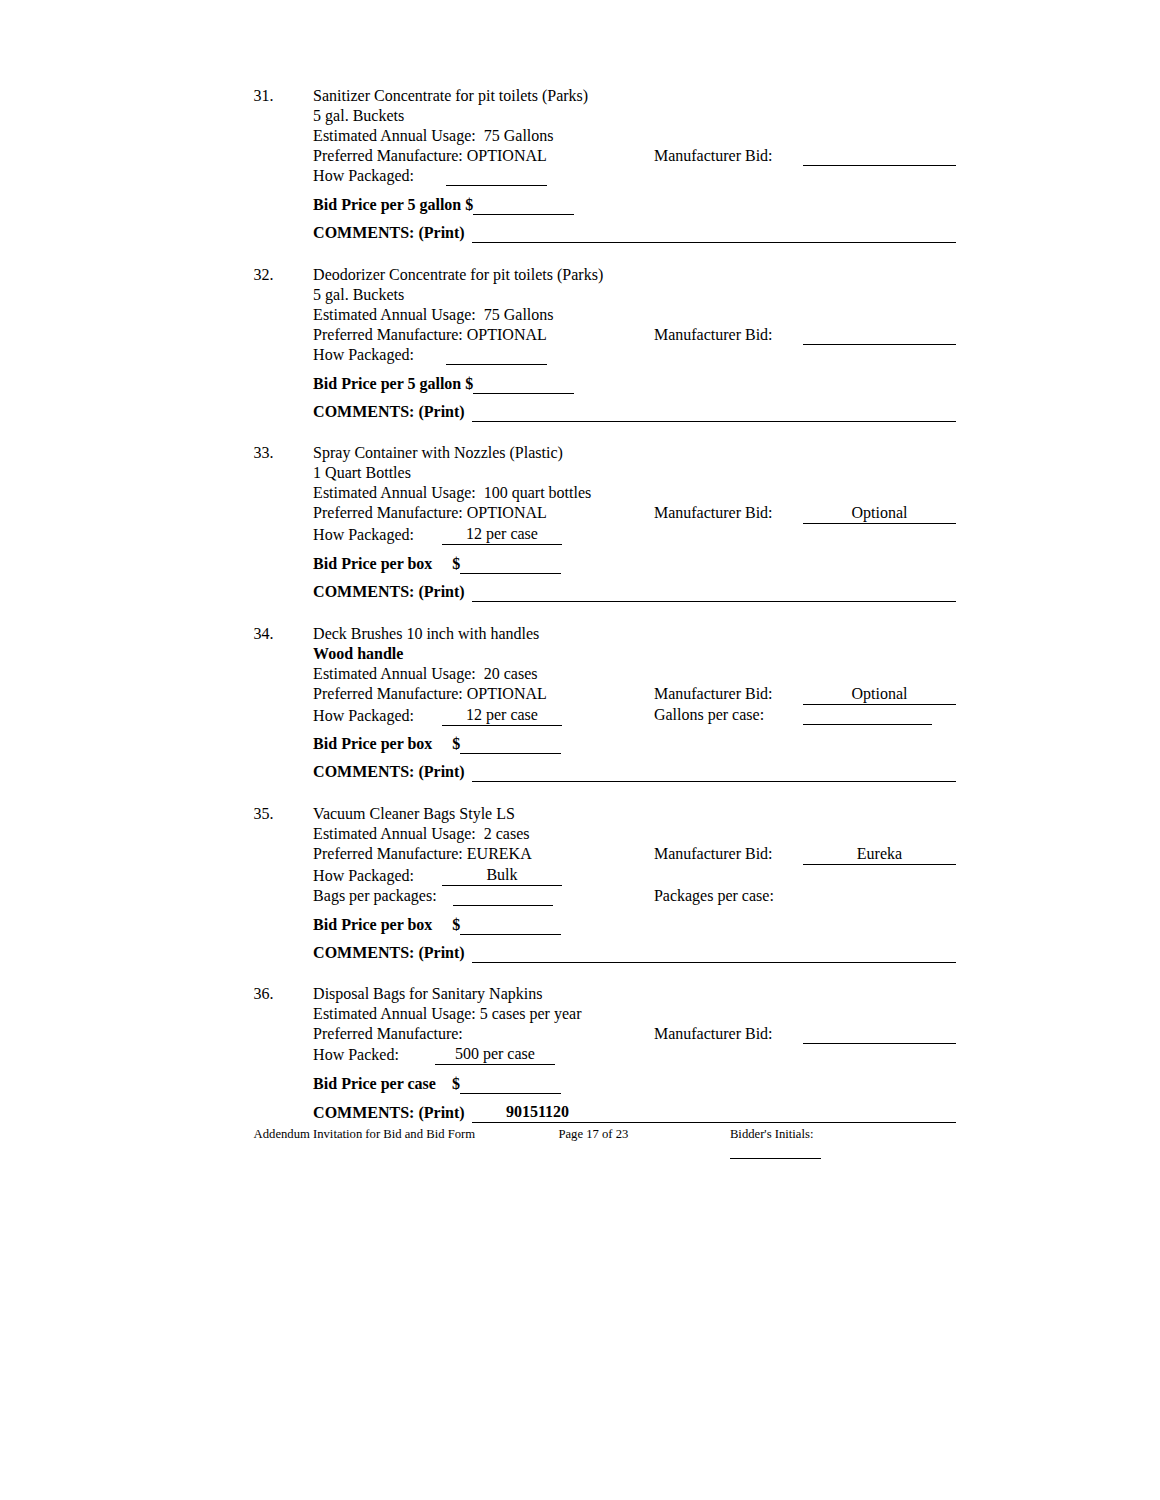31.
Sanitizer Concentrate for pit toilets (Parks)
5 gal. Buckets
Estimated Annual Usage: 75 Gallons
Preferred Manufacture: OPTIONAL
Manufacturer Bid:
How Packaged:
Bid Price per 5 gallon $
COMMENTS: (Print)
32.
Deodorizer Concentrate for pit toilets (Parks)
5 gal. Buckets
Estimated Annual Usage: 75 Gallons
Preferred Manufacture: OPTIONAL
Manufacturer Bid:
How Packaged:
Bid Price per 5 gallon $
COMMENTS: (Print)
33.
Spray Container with Nozzles (Plastic)
1 Quart Bottles
Estimated Annual Usage: 100 quart bottles
Preferred Manufacture: OPTIONAL
Manufacturer Bid:
Optional
How Packaged: 12 per case
Bid Price per box $
COMMENTS: (Print)
34.
Deck Brushes 10 inch with handles
Wood handle
Estimated Annual Usage: 20 cases
Preferred Manufacture: OPTIONAL
Manufacturer Bid:
Optional
How Packaged: 12 per case
Gallons per case:
Bid Price per box $
COMMENTS: (Print)
35.
Vacuum Cleaner Bags Style LS
Estimated Annual Usage: 2 cases
Preferred Manufacture: EUREKA
Manufacturer Bid:
Eureka
How Packaged: Bulk
Bags per packages:
Packages per case:
Bid Price per box $
COMMENTS: (Print)
36.
Disposal Bags for Sanitary Napkins
Estimated Annual Usage: 5 cases per year
Preferred Manufacture:
Manufacturer Bid:
How Packed: 500 per case
Bid Price per case $
COMMENTS: (Print) 90151120
Addendum Invitation for Bid and Bid Form
Page 17 of 23
Bidder's Initials: